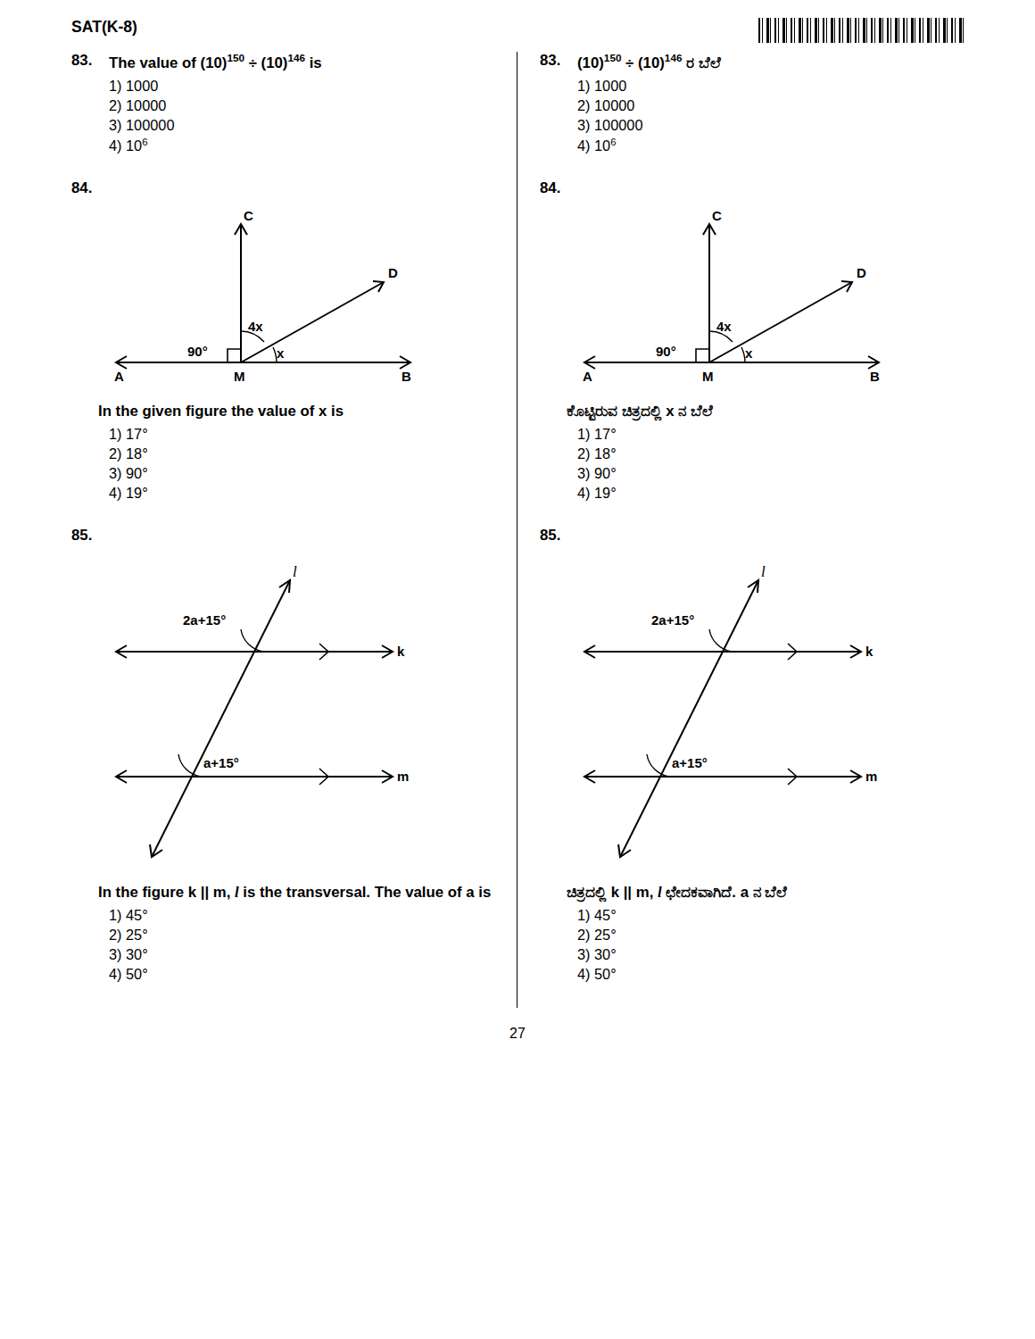SAT(K-8)
83.
The value of (10)150 ÷ (10)146 is
1) 1000
2) 10000
3) 100000
4) 106
84.
C D A M B 90° 4x x
In the given figure the value of x is
1) 17°
2) 18°
3) 90°
4) 19°
85.
l k m 2a+15° a+15°
In the figure k || m, l is the transversal. The value of a is
1) 45°
2) 25°
3) 30°
4) 50°
83.
(10)150 ÷ (10)146 ರ ಬೆಲೆ
1) 1000
2) 10000
3) 100000
4) 106
84.
C D A M B 90° 4x x
ಕೊಟ್ಟಿರುವ ಚಿತ್ರದಲ್ಲಿ x ನ ಬೆಲೆ
1) 17°
2) 18°
3) 90°
4) 19°
85.
l k m 2a+15° a+15°
ಚಿತ್ರದಲ್ಲಿ k || m, l ಛೇದಕವಾಗಿದೆ. a ನ ಬೆಲೆ
1) 45°
2) 25°
3) 30°
4) 50°
27